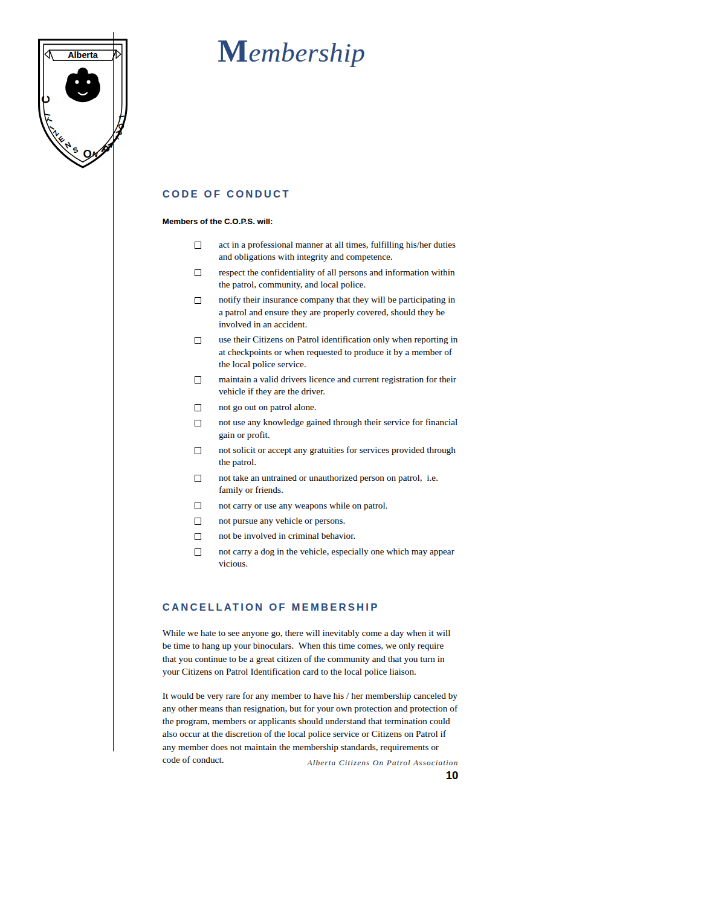Alberta C I T I Z E N S O N P A T R O L
Membership
CODE OF CONDUCT
Members of the C.O.P.S. will:
act in a professional manner at all times, fulfilling his/her duties and obligations with integrity and competence.
respect the confidentiality of all persons and information within the patrol, community, and local police.
notify their insurance company that they will be participating in a patrol and ensure they are properly covered, should they be involved in an accident.
use their Citizens on Patrol identification only when reporting in at checkpoints or when requested to produce it by a member of the local police service.
maintain a valid drivers licence and current registration for their vehicle if they are the driver.
not go out on patrol alone.
not use any knowledge gained through their service for financial gain or profit.
not solicit or accept any gratuities for services provided through the patrol.
not take an untrained or unauthorized person on patrol, i.e. family or friends.
not carry or use any weapons while on patrol.
not pursue any vehicle or persons.
not be involved in criminal behavior.
not carry a dog in the vehicle, especially one which may appear vicious.
CANCELLATION OF MEMBERSHIP
While we hate to see anyone go, there will inevitably come a day when it will be time to hang up your binoculars. When this time comes, we only require that you continue to be a great citizen of the community and that you turn in your Citizens on Patrol Identification card to the local police liaison.
It would be very rare for any member to have his / her membership canceled by any other means than resignation, but for your own protection and protection of the program, members or applicants should understand that termination could also occur at the discretion of the local police service or Citizens on Patrol if any member does not maintain the membership standards, requirements or code of conduct.
Alberta Citizens On Patrol Association
10